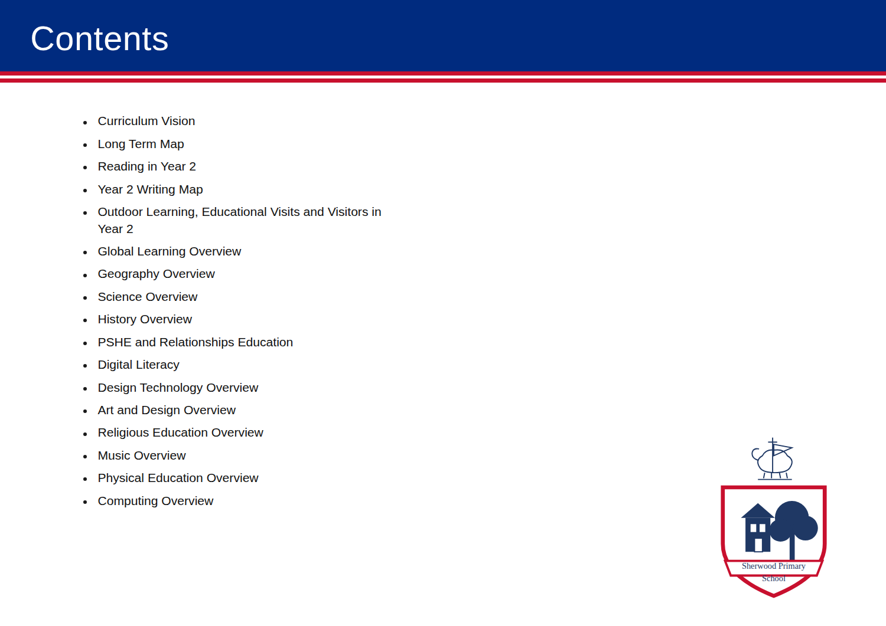Contents
Curriculum Vision
Long Term Map
Reading in Year 2
Year 2 Writing Map
Outdoor Learning, Educational Visits and Visitors in Year 2
Global Learning Overview
Geography Overview
Science Overview
History Overview
PSHE and Relationships Education
Digital Literacy
Design Technology Overview
Art and Design Overview
Religious Education Overview
Music Overview
Physical Education Overview
Computing Overview
Sherwood Primary School